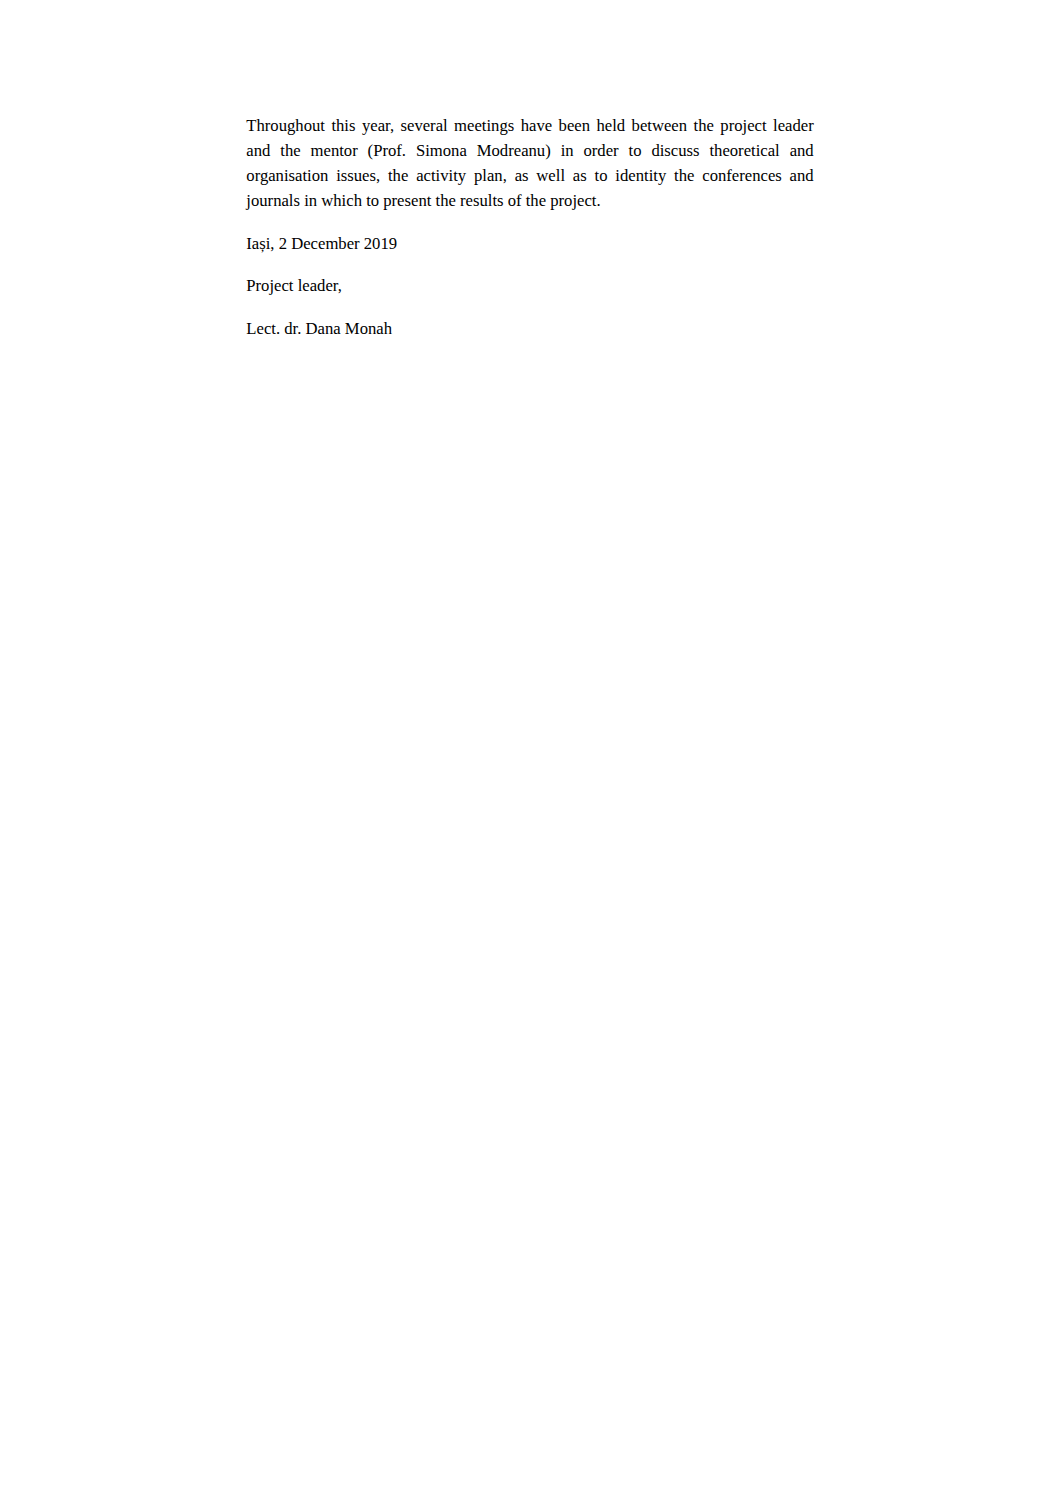Throughout this year, several meetings have been held between the project leader and the mentor (Prof. Simona Modreanu) in order to discuss theoretical and organisation issues, the activity plan, as well as to identity the conferences and journals in which to present the results of the project.
Iași, 2 December 2019
Project leader,
Lect. dr. Dana Monah